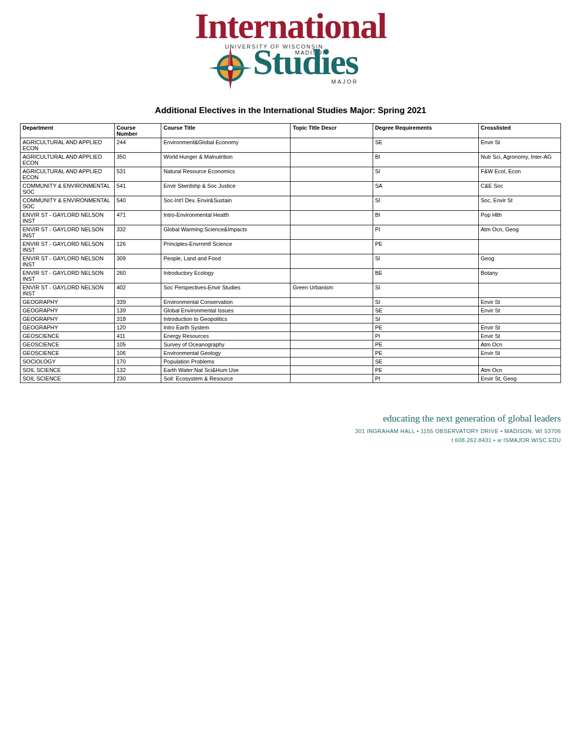International
UNIVERSITY OF WISCONSIN
MADISON
Studies
MAJOR
Additional Electives in the International Studies Major: Spring 2021
| Department | Course Number | Course Title | Topic Title Descr | Degree Requirements | Crosslisted |
| --- | --- | --- | --- | --- | --- |
| AGRICULTURAL AND APPLIED ECON | 244 | Environment&Global Economy | | SE | Envir St |
| AGRICULTURAL AND APPLIED ECON | 350 | World Hunger & Malnutrition | | BI | Nutr Sci, Agronomy, Inter-AG |
| AGRICULTURAL AND APPLIED ECON | 531 | Natural Resource Economics | | SI | F&W Ecol, Econ |
| COMMUNITY & ENVIRONMENTAL SOC | 541 | Envir Stwrdshp & Soc Justice | | SA | C&E Soc |
| COMMUNITY & ENVIRONMENTAL SOC | 540 | Soc-Int'l Dev, Envir&Sustain | | SI | Soc, Envir St |
| ENVIR ST - GAYLORD NELSON INST | 471 | Intro-Environmental Health | | BI | Pop Hlth |
| ENVIR ST - GAYLORD NELSON INST | 332 | Global Warming:Science&Impacts | | PI | Atm Ocn, Geog |
| ENVIR ST - GAYLORD NELSON INST | 126 | Principles-Envrnmtl Science | | PE | |
| ENVIR ST - GAYLORD NELSON INST | 309 | People, Land and Food | | SI | Geog |
| ENVIR ST - GAYLORD NELSON INST | 260 | Introductory Ecology | | BE | Botany |
| ENVIR ST - GAYLORD NELSON INST | 402 | Soc Perspectives-Envir Studies | Green Urbanism | SI | |
| GEOGRAPHY | 339 | Environmental Conservation | | SI | Envir St |
| GEOGRAPHY | 139 | Global Environmental Issues | | SE | Envir St |
| GEOGRAPHY | 318 | Introduction to Geopolitics | | SI | |
| GEOGRAPHY | 120 | Intro Earth System | | PE | Envir St |
| GEOSCIENCE | 411 | Energy Resources | | PI | Envir St |
| GEOSCIENCE | 105 | Survey of Oceanography | | PE | Atm Ocn |
| GEOSCIENCE | 106 | Environmental Geology | | PE | Envir St |
| SOCIOLOGY | 170 | Population Problems | | SE | |
| SOIL SCIENCE | 132 | Earth Water:Nat Sci&Hum Use | | PE | Atm Ocn |
| SOIL SCIENCE | 230 | Soil: Ecosystem & Resource | | PI | Envir St, Geog |
educating the next generation of global leaders
301 INGRAHAM HALL • 1155 OBSERVATORY DRIVE • MADISON, WI 53706
t 608.262.8431 • w ISMAJOR.WISC.EDU